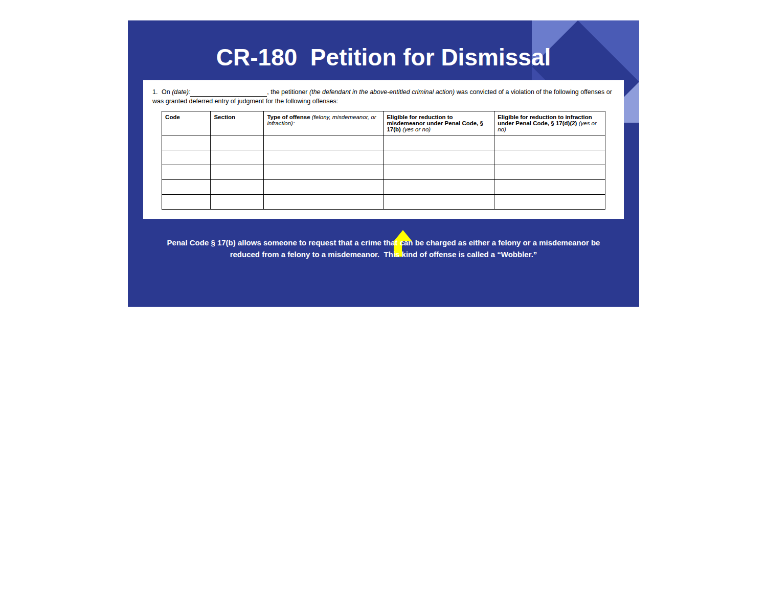CR-180 Petition for Dismissal
1. On (date): , the petitioner (the defendant in the above-entitled criminal action) was convicted of a violation of the following offenses or was granted deferred entry of judgment for the following offenses:
| Code | Section | Type of offense (felony, misdemeanor, or infraction): | Eligible for reduction to misdemeanor under Penal Code, § 17(b) (yes or no) | Eligible for reduction to infraction under Penal Code, § 17(d)(2) (yes or no) |
| --- | --- | --- | --- | --- |
Penal Code § 17(b) allows someone to request that a crime that can be charged as either a felony or a misdemeanor be reduced from a felony to a misdemeanor. This kind of offense is called a “Wobbler.”